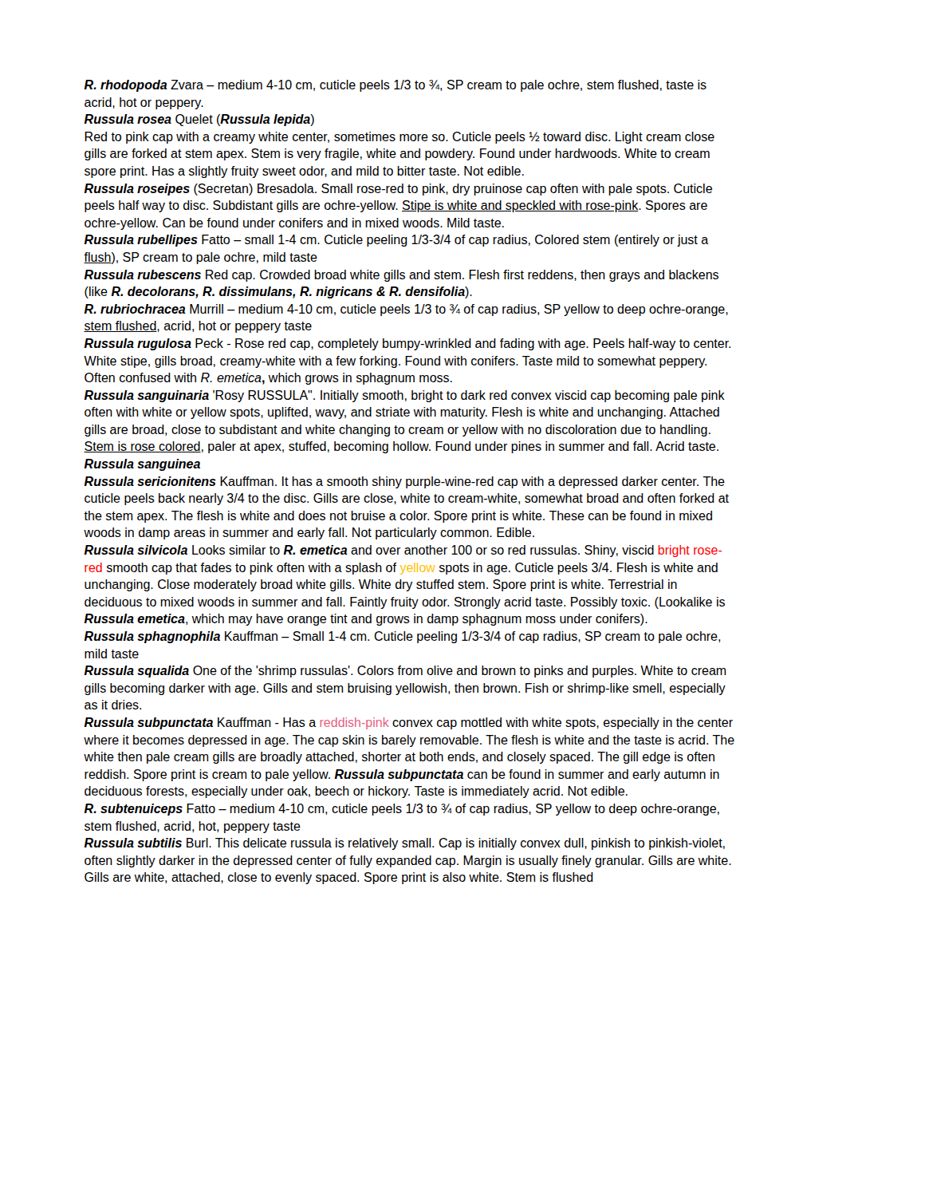R. rhodopoda Zvara – medium 4-10 cm, cuticle peels 1/3 to ¾, SP cream to pale ochre, stem flushed, taste is acrid, hot or peppery.
Russula rosea Quelet (Russula lepida)
Red to pink cap with a creamy white center, sometimes more so. Cuticle peels ½ toward disc. Light cream close gills are forked at stem apex. Stem is very fragile, white and powdery. Found under hardwoods. White to cream spore print. Has a slightly fruity sweet odor, and mild to bitter taste. Not edible.
Russula roseipes (Secretan) Bresadola. Small rose-red to pink, dry pruinose cap often with pale spots. Cuticle peels half way to disc. Subdistant gills are ochre-yellow. Stipe is white and speckled with rose-pink. Spores are ochre-yellow. Can be found under conifers and in mixed woods. Mild taste.
Russula rubellipes Fatto – small 1-4 cm. Cuticle peeling 1/3-3/4 of cap radius, Colored stem (entirely or just a flush), SP cream to pale ochre, mild taste
Russula rubescens Red cap. Crowded broad white gills and stem. Flesh first reddens, then grays and blackens (like R. decolorans, R. dissimulans, R. nigricans & R. densifolia).
R. rubriochracea Murrill – medium 4-10 cm, cuticle peels 1/3 to ¾ of cap radius, SP yellow to deep ochre-orange, stem flushed, acrid, hot or peppery taste
Russula rugulosa Peck - Rose red cap, completely bumpy-wrinkled and fading with age. Peels half-way to center. White stipe, gills broad, creamy-white with a few forking. Found with conifers. Taste mild to somewhat peppery. Often confused with R. emetica, which grows in sphagnum moss.
Russula sanguinaria 'Rosy RUSSULA". Initially smooth, bright to dark red convex viscid cap becoming pale pink often with white or yellow spots, uplifted, wavy, and striate with maturity. Flesh is white and unchanging. Attached gills are broad, close to subdistant and white changing to cream or yellow with no discoloration due to handling. Stem is rose colored, paler at apex, stuffed, becoming hollow. Found under pines in summer and fall. Acrid taste.
Russula sanguinea
Russula sericionitens Kauffman. It has a smooth shiny purple-wine-red cap with a depressed darker center. The cuticle peels back nearly 3/4 to the disc. Gills are close, white to cream-white, somewhat broad and often forked at the stem apex. The flesh is white and does not bruise a color. Spore print is white. These can be found in mixed woods in damp areas in summer and early fall. Not particularly common. Edible.
Russula silvicola Looks similar to R. emetica and over another 100 or so red russulas. Shiny, viscid bright rose-red smooth cap that fades to pink often with a splash of yellow spots in age. Cuticle peels 3/4. Flesh is white and unchanging. Close moderately broad white gills. White dry stuffed stem. Spore print is white. Terrestrial in deciduous to mixed woods in summer and fall. Faintly fruity odor. Strongly acrid taste. Possibly toxic. (Lookalike is Russula emetica, which may have orange tint and grows in damp sphagnum moss under conifers).
Russula sphagnophila Kauffman – Small 1-4 cm. Cuticle peeling 1/3-3/4 of cap radius, SP cream to pale ochre, mild taste
Russula squalida One of the 'shrimp russulas'. Colors from olive and brown to pinks and purples. White to cream gills becoming darker with age. Gills and stem bruising yellowish, then brown. Fish or shrimp-like smell, especially as it dries.
Russula subpunctata Kauffman - Has a reddish-pink convex cap mottled with white spots, especially in the center where it becomes depressed in age. The cap skin is barely removable. The flesh is white and the taste is acrid. The white then pale cream gills are broadly attached, shorter at both ends, and closely spaced. The gill edge is often reddish. Spore print is cream to pale yellow. Russula subpunctata can be found in summer and early autumn in deciduous forests, especially under oak, beech or hickory. Taste is immediately acrid. Not edible.
R. subtenuiceps Fatto – medium 4-10 cm, cuticle peels 1/3 to ¾ of cap radius, SP yellow to deep ochre-orange, stem flushed, acrid, hot, peppery taste
Russula subtilis Burl. This delicate russula is relatively small. Cap is initially convex dull, pinkish to pinkish-violet, often slightly darker in the depressed center of fully expanded cap. Margin is usually finely granular. Gills are white. Gills are white, attached, close to evenly spaced. Spore print is also white. Stem is flushed